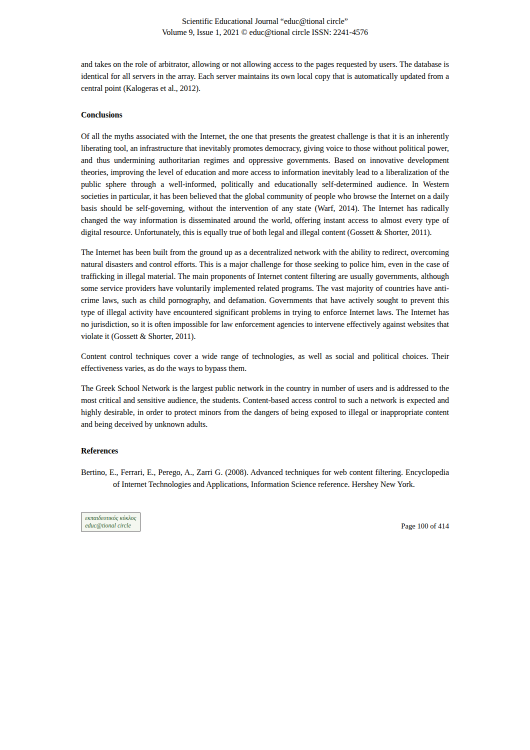Scientific Educational Journal “educ@tional circle”
Volume 9, Issue 1, 2021 © educ@tional circle ISSN: 2241-4576
and takes on the role of arbitrator, allowing or not allowing access to the pages requested by users. The database is identical for all servers in the array. Each server maintains its own local copy that is automatically updated from a central point (Kalogeras et al., 2012).
Conclusions
Of all the myths associated with the Internet, the one that presents the greatest challenge is that it is an inherently liberating tool, an infrastructure that inevitably promotes democracy, giving voice to those without political power, and thus undermining authoritarian regimes and oppressive governments. Based on innovative development theories, improving the level of education and more access to information inevitably lead to a liberalization of the public sphere through a well-informed, politically and educationally self-determined audience. In Western societies in particular, it has been believed that the global community of people who browse the Internet on a daily basis should be self-governing, without the intervention of any state (Warf, 2014). The Internet has radically changed the way information is disseminated around the world, offering instant access to almost every type of digital resource. Unfortunately, this is equally true of both legal and illegal content (Gossett & Shorter, 2011).
The Internet has been built from the ground up as a decentralized network with the ability to redirect, overcoming natural disasters and control efforts. This is a major challenge for those seeking to police him, even in the case of trafficking in illegal material. The main proponents of Internet content filtering are usually governments, although some service providers have voluntarily implemented related programs. The vast majority of countries have anti-crime laws, such as child pornography, and defamation. Governments that have actively sought to prevent this type of illegal activity have encountered significant problems in trying to enforce Internet laws. The Internet has no jurisdiction, so it is often impossible for law enforcement agencies to intervene effectively against websites that violate it (Gossett & Shorter, 2011).
Content control techniques cover a wide range of technologies, as well as social and political choices. Their effectiveness varies, as do the ways to bypass them.
The Greek School Network is the largest public network in the country in number of users and is addressed to the most critical and sensitive audience, the students. Content-based access control to such a network is expected and highly desirable, in order to protect minors from the dangers of being exposed to illegal or inappropriate content and being deceived by unknown adults.
References
Bertino, E., Ferrari, E., Perego, A., Zarri G. (2008). Advanced techniques for web content filtering. Encyclopedia of Internet Technologies and Applications, Information Science reference. Hershey New York.
εκπαιδευτικός κύκλος educ@tional circle
Page 100 of 414